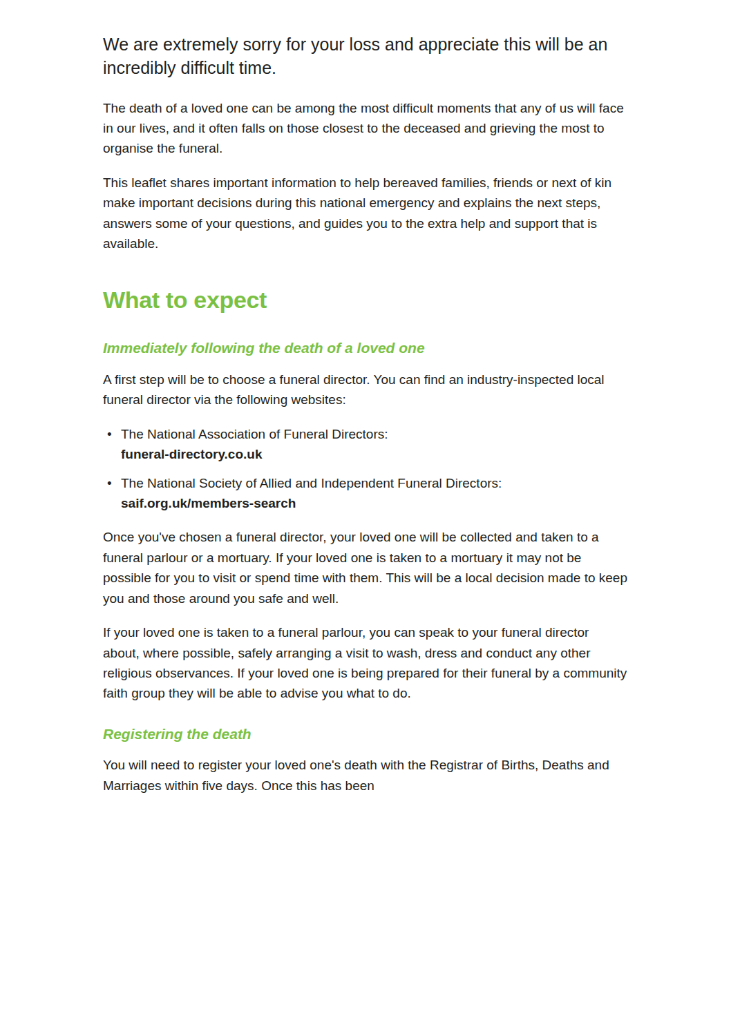We are extremely sorry for your loss and appreciate this will be an incredibly difficult time.
The death of a loved one can be among the most difficult moments that any of us will face in our lives, and it often falls on those closest to the deceased and grieving the most to organise the funeral.
This leaflet shares important information to help bereaved families, friends or next of kin make important decisions during this national emergency and explains the next steps, answers some of your questions, and guides you to the extra help and support that is available.
What to expect
Immediately following the death of a loved one
A first step will be to choose a funeral director. You can find an industry-inspected local funeral director via the following websites:
The National Association of Funeral Directors:
funeral-directory.co.uk
The National Society of Allied and Independent Funeral Directors:
saif.org.uk/members-search
Once you've chosen a funeral director, your loved one will be collected and taken to a funeral parlour or a mortuary. If your loved one is taken to a mortuary it may not be possible for you to visit or spend time with them. This will be a local decision made to keep you and those around you safe and well.
If your loved one is taken to a funeral parlour, you can speak to your funeral director about, where possible, safely arranging a visit to wash, dress and conduct any other religious observances. If your loved one is being prepared for their funeral by a community faith group they will be able to advise you what to do.
Registering the death
You will need to register your loved one's death with the Registrar of Births, Deaths and Marriages within five days. Once this has been